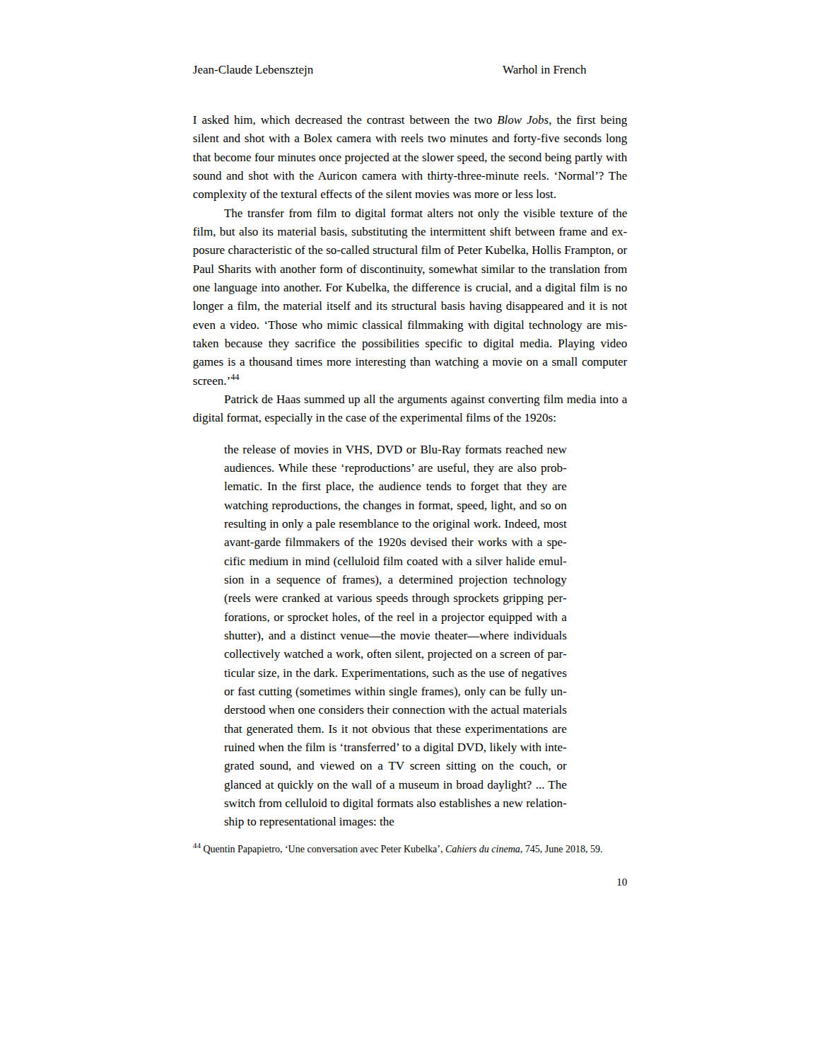Jean-Claude Lebensztejn Warhol in French
I asked him, which decreased the contrast between the two Blow Jobs, the first being silent and shot with a Bolex camera with reels two minutes and forty-five seconds long that become four minutes once projected at the slower speed, the second being partly with sound and shot with the Auricon camera with thirty-three-minute reels. ‘Normal’? The complexity of the textural effects of the silent movies was more or less lost.
The transfer from film to digital format alters not only the visible texture of the film, but also its material basis, substituting the intermittent shift between frame and exposure characteristic of the so-called structural film of Peter Kubelka, Hollis Frampton, or Paul Sharits with another form of discontinuity, somewhat similar to the translation from one language into another. For Kubelka, the difference is crucial, and a digital film is no longer a film, the material itself and its structural basis having disappeared and it is not even a video. ‘Those who mimic classical filmmaking with digital technology are mistaken because they sacrifice the possibilities specific to digital media. Playing video games is a thousand times more interesting than watching a movie on a small computer screen.’44
Patrick de Haas summed up all the arguments against converting film media into a digital format, especially in the case of the experimental films of the 1920s:
the release of movies in VHS, DVD or Blu-Ray formats reached new audiences. While these ‘reproductions’ are useful, they are also problematic. In the first place, the audience tends to forget that they are watching reproductions, the changes in format, speed, light, and so on resulting in only a pale resemblance to the original work. Indeed, most avant-garde filmmakers of the 1920s devised their works with a specific medium in mind (celluloid film coated with a silver halide emulsion in a sequence of frames), a determined projection technology (reels were cranked at various speeds through sprockets gripping perforations, or sprocket holes, of the reel in a projector equipped with a shutter), and a distinct venue—the movie theater—where individuals collectively watched a work, often silent, projected on a screen of particular size, in the dark. Experimentations, such as the use of negatives or fast cutting (sometimes within single frames), only can be fully understood when one considers their connection with the actual materials that generated them. Is it not obvious that these experimentations are ruined when the film is ‘transferred’ to a digital DVD, likely with integrated sound, and viewed on a TV screen sitting on the couch, or glanced at quickly on the wall of a museum in broad daylight? ... The switch from celluloid to digital formats also establishes a new relationship to representational images: the
44 Quentin Papapietro, ‘Une conversation avec Peter Kubelka’, Cahiers du cinema, 745, June 2018, 59.
10